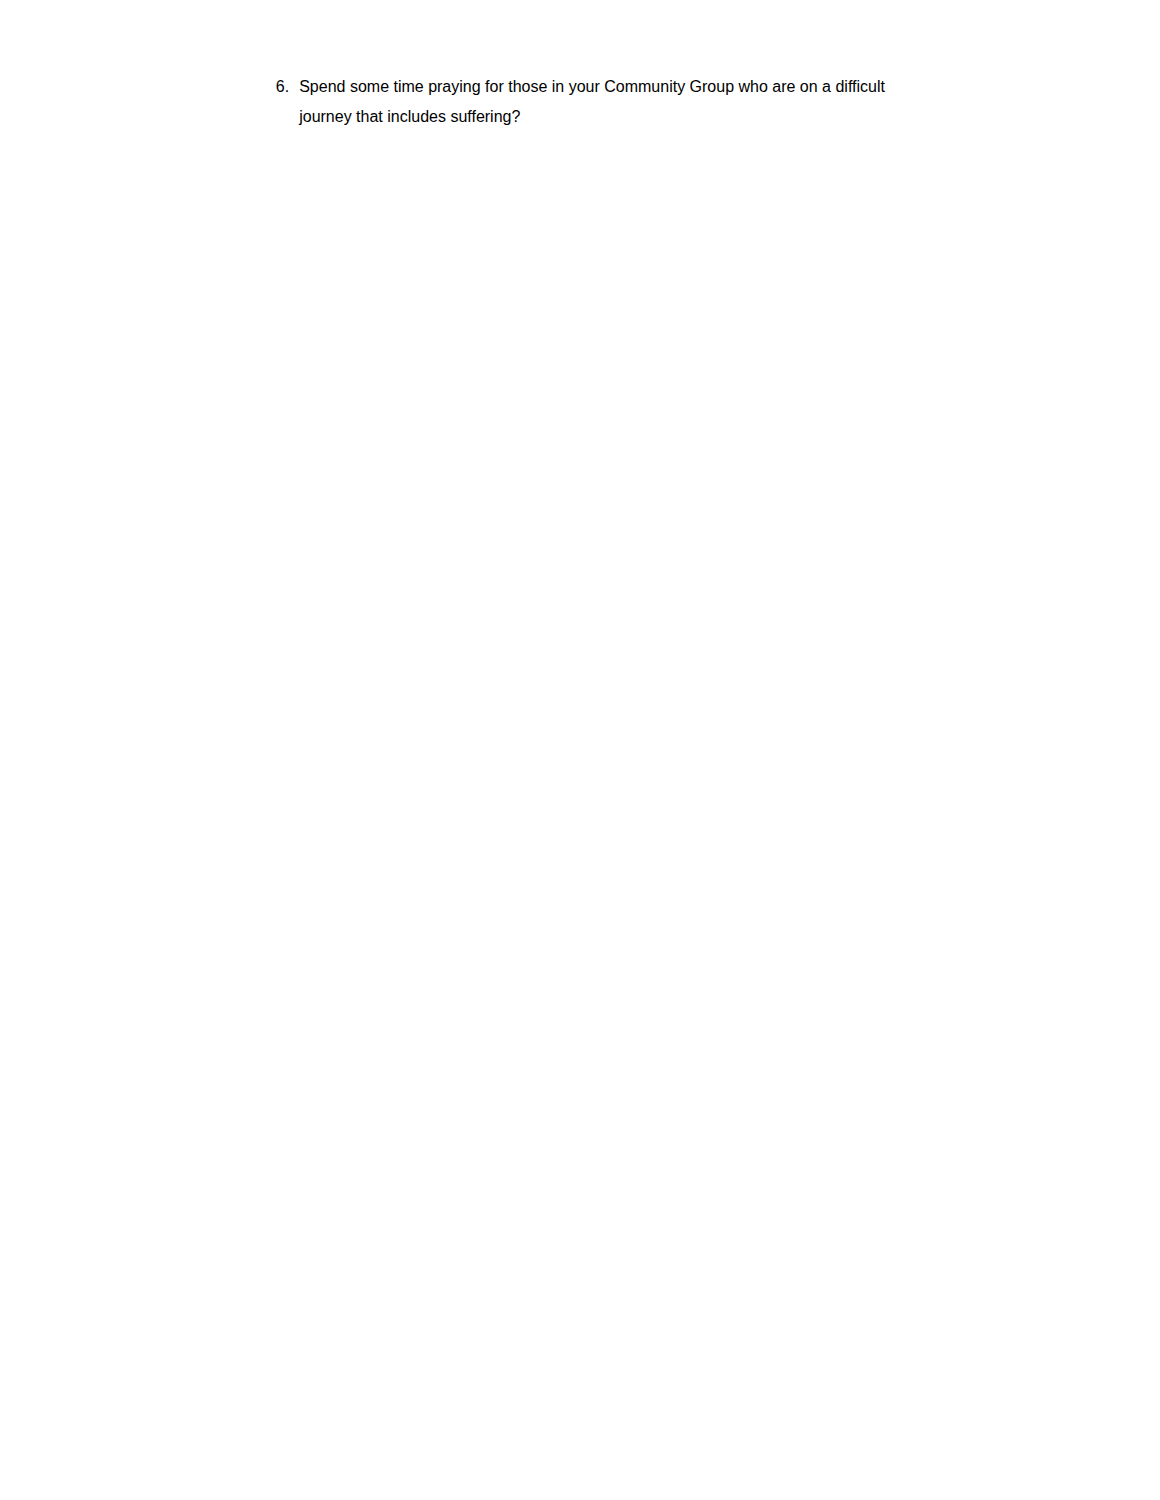Spend some time praying for those in your Community Group who are on a difficult journey that includes suffering?